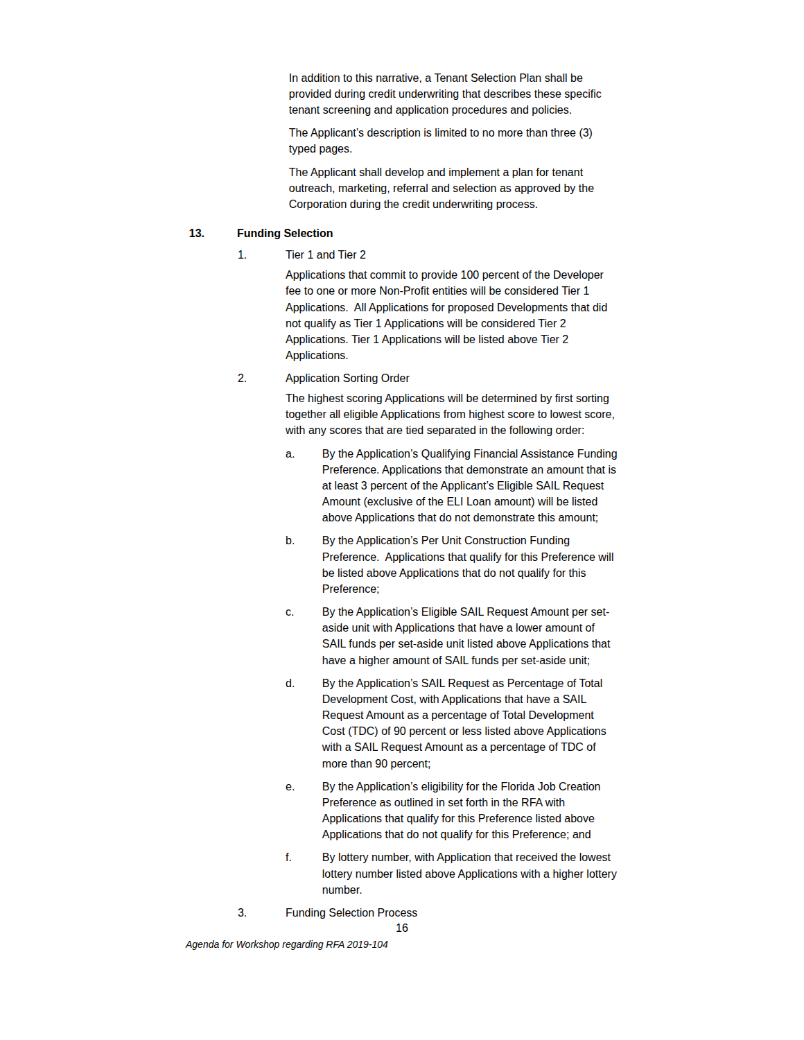In addition to this narrative, a Tenant Selection Plan shall be provided during credit underwriting that describes these specific tenant screening and application procedures and policies.
The Applicant’s description is limited to no more than three (3) typed pages.
The Applicant shall develop and implement a plan for tenant outreach, marketing, referral and selection as approved by the Corporation during the credit underwriting process.
13. Funding Selection
1. Tier 1 and Tier 2
Applications that commit to provide 100 percent of the Developer fee to one or more Non-Profit entities will be considered Tier 1 Applications. All Applications for proposed Developments that did not qualify as Tier 1 Applications will be considered Tier 2 Applications. Tier 1 Applications will be listed above Tier 2 Applications.
2. Application Sorting Order
The highest scoring Applications will be determined by first sorting together all eligible Applications from highest score to lowest score, with any scores that are tied separated in the following order:
a. By the Application’s Qualifying Financial Assistance Funding Preference. Applications that demonstrate an amount that is at least 3 percent of the Applicant’s Eligible SAIL Request Amount (exclusive of the ELI Loan amount) will be listed above Applications that do not demonstrate this amount;
b. By the Application’s Per Unit Construction Funding Preference. Applications that qualify for this Preference will be listed above Applications that do not qualify for this Preference;
c. By the Application’s Eligible SAIL Request Amount per set-aside unit with Applications that have a lower amount of SAIL funds per set-aside unit listed above Applications that have a higher amount of SAIL funds per set-aside unit;
d. By the Application’s SAIL Request as Percentage of Total Development Cost, with Applications that have a SAIL Request Amount as a percentage of Total Development Cost (TDC) of 90 percent or less listed above Applications with a SAIL Request Amount as a percentage of TDC of more than 90 percent;
e. By the Application’s eligibility for the Florida Job Creation Preference as outlined in set forth in the RFA with Applications that qualify for this Preference listed above Applications that do not qualify for this Preference; and
f. By lottery number, with Application that received the lowest lottery number listed above Applications with a higher lottery number.
3. Funding Selection Process
16
Agenda for Workshop regarding RFA 2019-104